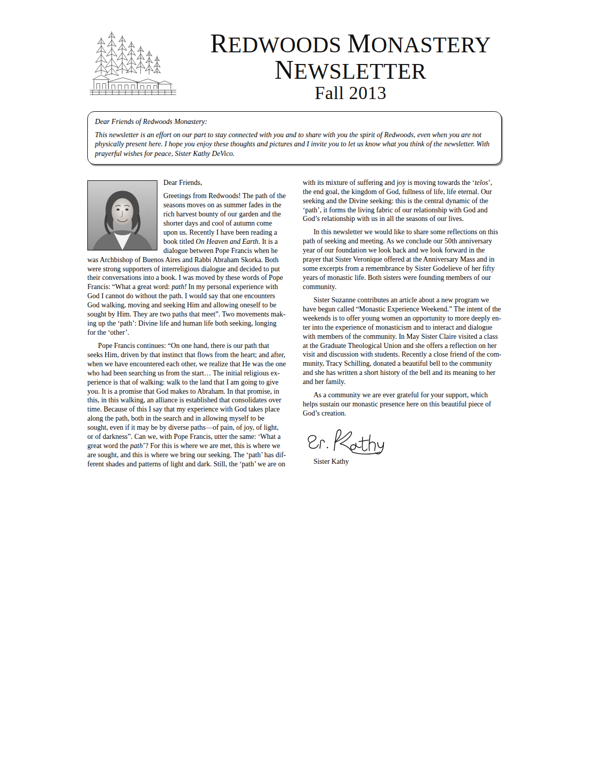REDWOODS MONASTERY
NEWSLETTER
Fall 2013
Dear Friends of Redwoods Monastery:
This newsletter is an effort on our part to stay connected with you and to share with you the spirit of Redwoods, even when you are not physically present here. I hope you enjoy these thoughts and pictures and I invite you to let us know what you think of the newsletter. With prayerful wishes for peace, Sister Kathy DeVico.
Dear Friends,
Greetings from Redwoods! The path of the seasons moves on as summer fades in the rich harvest bounty of our garden and the shorter days and cool of autumn come upon us. Recently I have been reading a book titled On Heaven and Earth. It is a dialogue between Pope Francis when he was Archbishop of Buenos Aires and Rabbi Abraham Skorka. Both were strong supporters of interreligious dialogue and decided to put their conversations into a book. I was moved by these words of Pope Francis: “What a great word: path! In my personal experience with God I cannot do without the path. I would say that one encounters God walking, moving and seeking Him and allowing oneself to be sought by Him. They are two paths that meet”. Two movements making up the ‘path’: Divine life and human life both seeking, longing for the ‘other’.
Pope Francis continues: “On one hand, there is our path that seeks Him, driven by that instinct that flows from the heart; and after, when we have encountered each other, we realize that He was the one who had been searching us from the start… The initial religious experience is that of walking: walk to the land that I am going to give you. It is a promise that God makes to Abraham. In that promise, in this, in this walking, an alliance is established that consolidates over time. Because of this I say that my experience with God takes place along the path, both in the search and in allowing myself to be sought, even if it may be by diverse paths—of pain, of joy, of light, or of darkness”. Can we, with Pope Francis, utter the same: ‘What a great word the path’? For this is where we are met, this is where we are sought, and this is where we bring our seeking. The ‘path’ has different shades and patterns of light and dark. Still, the ‘path’ we are on with its mixture of suffering and joy is moving towards the ‘telos’, the end goal, the kingdom of God, fullness of life, life eternal. Our seeking and the Divine seeking: this is the central dynamic of the ‘path’, it forms the living fabric of our relationship with God and God’s relationship with us in all the seasons of our lives.
In this newsletter we would like to share some reflections on this path of seeking and meeting. As we conclude our 50th anniversary year of our foundation we look back and we look forward in the prayer that Sister Veronique offered at the Anniversary Mass and in some excerpts from a remembrance by Sister Godelieve of her fifty years of monastic life. Both sisters were founding members of our community.
Sister Suzanne contributes an article about a new program we have begun called “Monastic Experience Weekend.” The intent of the weekends is to offer young women an opportunity to more deeply enter into the experience of monasticism and to interact and dialogue with members of the community. In May Sister Claire visited a class at the Graduate Theological Union and she offers a reflection on her visit and discussion with students. Recently a close friend of the community, Tracy Schilling, donated a beautiful bell to the community and she has written a short history of the bell and its meaning to her and her family.
As a community we are ever grateful for your support, which helps sustain our monastic presence here on this beautiful piece of God’s creation.
Sister Kathy